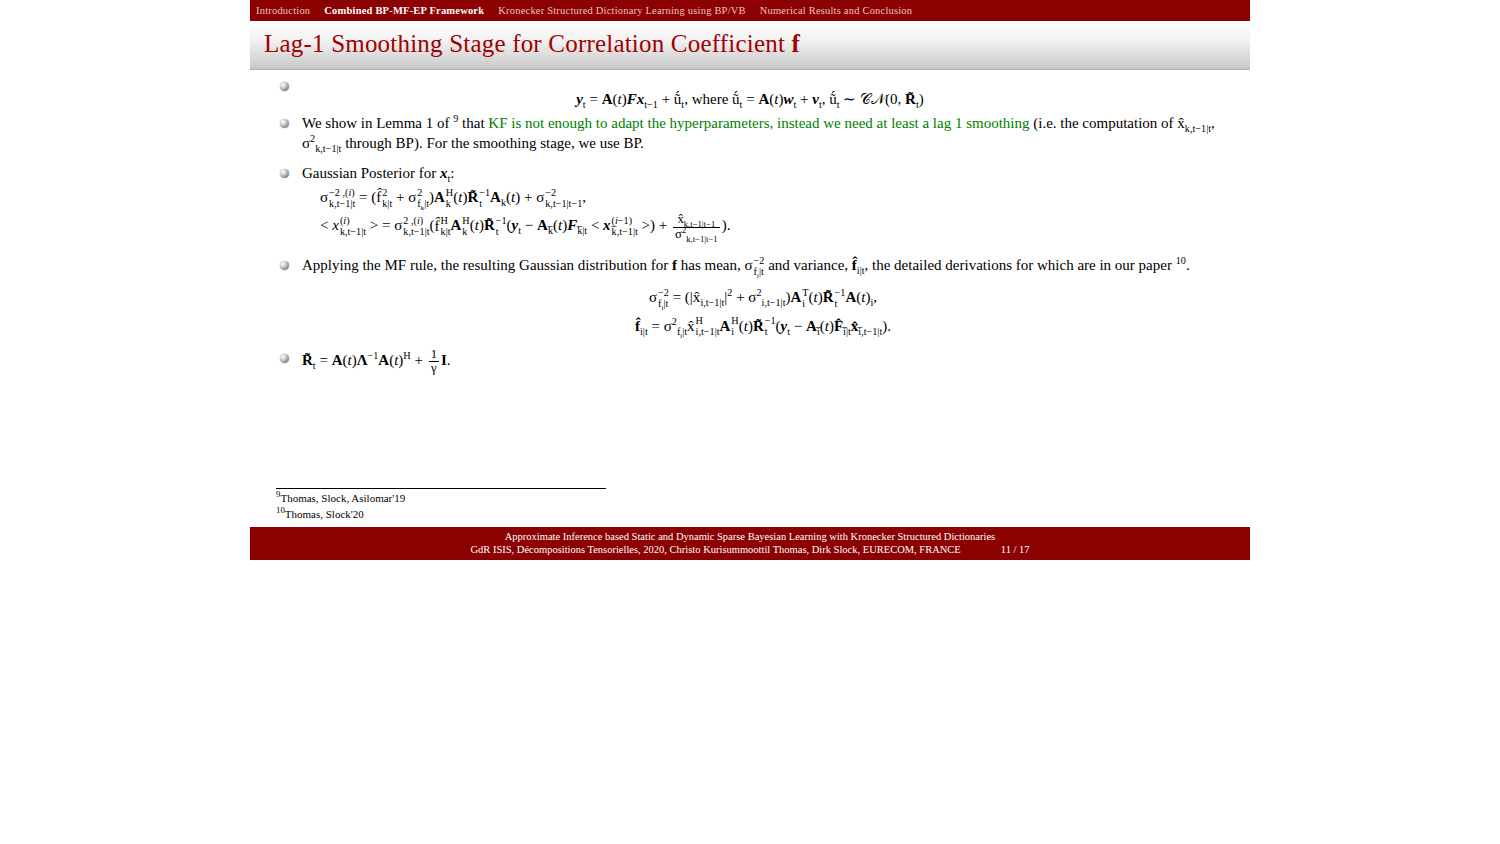Introduction Combined BP-MF-EP Framework Kronecker Structured Dictionary Learning using BP/VB Numerical Results and Conclusion
Lag-1 Smoothing Stage for Correlation Coefficient f
yt = A(t)Fxt−1 + ṹt, where ṹt = A(t)wt + vt, ṹt ∼ 𝒞𝒩(0, R̃t)
We show in Lemma 1 of 9 that KF is not enough to adapt the hyperparameters, instead we need at least a lag 1 smoothing (i.e. the computation of x̂k,t−1|t, σ2k,t−1|t through BP). For the smoothing stage, we use BP.
Gaussian Posterior for xt:
σ−2 ,(i) k,t−1|t = (f̂2 k|t + σ2 fk|t)AHk(t)R̃−1 t Ak(t) + σ−2 k,t−1|t−1,
< x(i) k,t−1|t > = σ2 ,(i) k,t−1|t(f̂Hk|t AHk(t)R̃−1 t(yt − Ak̅(t)Fk̅|t < x(i−1) k̅,t−1|t >) + x̂k,t−1|t−1 σ2k,t−1|t−1).
Applying the MF rule, the resulting Gaussian distribution for f has mean, σ−2 fi|t and variance, f̂i|t, the detailed derivations for which are in our paper 10.
σ−2 fi|t = (|x̂i,t−1|t|2 + σ2i,t−1|t)ATi(t)R̃−1 t A(t)i,
f̂i|t = σ2fi|tx̂Hi,t−1|t AHi(t)R̃−1 t(yt − Ai̅(t)F̂i̅|tx̂i̅,t−1|t).
R̃t = A(t)Λ−1A(t)H + 1 γ I.
9Thomas, Slock, Asilomar'19
10Thomas, Slock'20
Approximate Inference based Static and Dynamic Sparse Bayesian Learning with Kronecker Structured Dictionaries
GdR ISIS, Décompositions Tensorielles, 2020, Christo Kurisummoottil Thomas, Dirk Slock, EURECOM, FRANCE 11 / 17